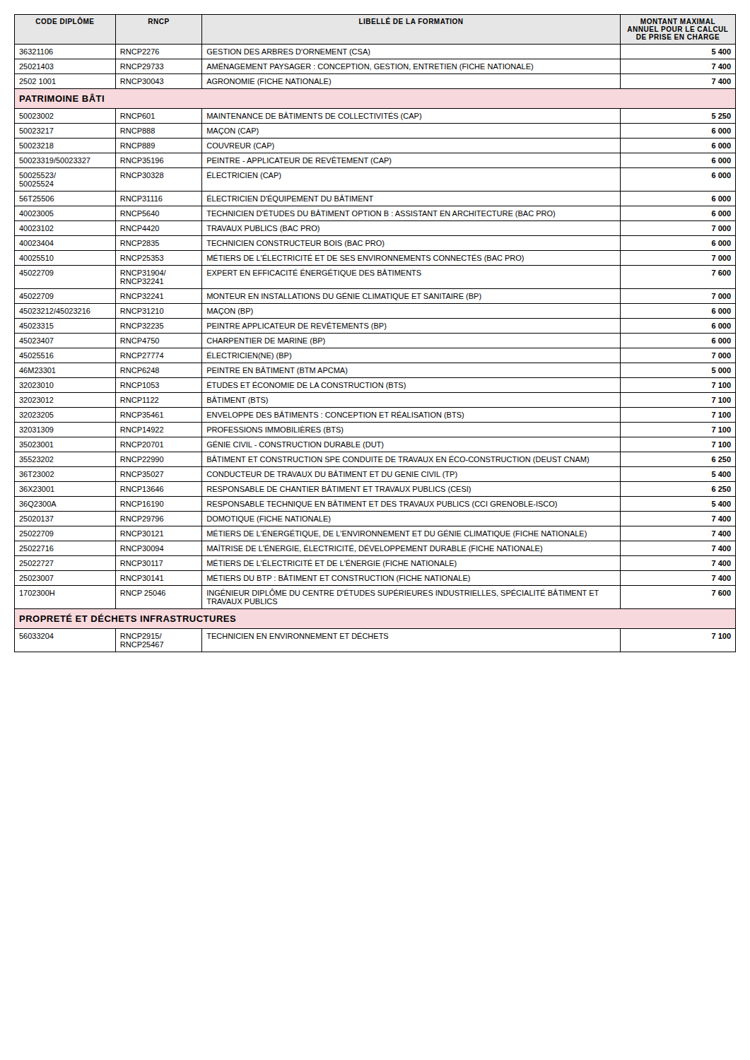| Code diplôme | RNCP | Libellé de la formation | Montant maximal annuel pour le calcul de prise en charge |
| --- | --- | --- | --- |
| 36321106 | RNCP2276 | GESTION DES ARBRES D'ORNEMENT (CSA) | 5 400 |
| 25021403 | RNCP29733 | AMÉNAGEMENT PAYSAGER : CONCEPTION, GESTION, ENTRETIEN (FICHE NATIONALE) | 7 400 |
| 2502 1001 | RNCP30043 | AGRONOMIE (FICHE NATIONALE) | 7 400 |
| Patrimoine bâti |
| 50023002 | RNCP601 | MAINTENANCE DE BÂTIMENTS DE COLLECTIVITÉS (CAP) | 5 250 |
| 50023217 | RNCP888 | MAÇON (CAP) | 6 000 |
| 50023218 | RNCP889 | COUVREUR (CAP) | 6 000 |
| 50023319/50023327 | RNCP35196 | PEINTRE - APPLICATEUR DE REVÊTEMENT (CAP) | 6 000 |
| 50025523/ 50025524 | RNCP30328 | ÉLECTRICIEN (CAP) | 6 000 |
| 56T25506 | RNCP31116 | ÉLECTRICIEN D'ÉQUIPEMENT DU BÂTIMENT | 6 000 |
| 40023005 | RNCP5640 | TECHNICIEN D'ÉTUDES DU BÂTIMENT OPTION B : ASSISTANT EN ARCHITECTURE (BAC PRO) | 6 000 |
| 40023102 | RNCP4420 | TRAVAUX PUBLICS (BAC PRO) | 7 000 |
| 40023404 | RNCP2835 | TECHNICIEN CONSTRUCTEUR BOIS (BAC PRO) | 6 000 |
| 40025510 | RNCP25353 | MÉTIERS DE L'ÉLECTRICITÉ ET DE SES ENVIRONNEMENTS CONNECTÉS (BAC PRO) | 7 000 |
| 45022709 | RNCP31904/ RNCP32241 | EXPERT EN EFFICACITÉ ÉNERGÉTIQUE DES BÂTIMENTS | 7 600 |
| 45022709 | RNCP32241 | MONTEUR EN INSTALLATIONS DU GÉNIE CLIMATIQUE ET SANITAIRE (BP) | 7 000 |
| 45023212/45023216 | RNCP31210 | MAÇON (BP) | 6 000 |
| 45023315 | RNCP32235 | PEINTRE APPLICATEUR DE REVÊTEMENTS (BP) | 6 000 |
| 45023407 | RNCP4750 | CHARPENTIER DE MARINE (BP) | 6 000 |
| 45025516 | RNCP27774 | ÉLECTRICIEN(NE) (BP) | 7 000 |
| 46M23301 | RNCP6248 | PEINTRE EN BÂTIMENT (BTM APCMA) | 5 000 |
| 32023010 | RNCP1053 | ÉTUDES ET ÉCONOMIE DE LA CONSTRUCTION (BTS) | 7 100 |
| 32023012 | RNCP1122 | BÂTIMENT (BTS) | 7 100 |
| 32023205 | RNCP35461 | ENVELOPPE DES BÂTIMENTS : CONCEPTION ET RÉALISATION (BTS) | 7 100 |
| 32031309 | RNCP14922 | PROFESSIONS IMMOBILIÈRES (BTS) | 7 100 |
| 35023001 | RNCP20701 | GÉNIE CIVIL - CONSTRUCTION DURABLE (DUT) | 7 100 |
| 35523202 | RNCP22990 | BÂTIMENT ET CONSTRUCTION SPE CONDUITE DE TRAVAUX EN ÉCO-CONSTRUCTION (DEUST CNAM) | 6 250 |
| 36T23002 | RNCP35027 | CONDUCTEUR DE TRAVAUX DU BÂTIMENT ET DU GENIE CIVIL (TP) | 5 400 |
| 36X23001 | RNCP13646 | RESPONSABLE DE CHANTIER BÂTIMENT ET TRAVAUX PUBLICS (CESI) | 6 250 |
| 36Q2300A | RNCP16190 | RESPONSABLE TECHNIQUE EN BÂTIMENT ET DES TRAVAUX PUBLICS (CCI GRENOBLE-ISCO) | 5 400 |
| 25020137 | RNCP29796 | DOMOTIQUE (FICHE NATIONALE) | 7 400 |
| 25022709 | RNCP30121 | MÉTIERS DE L'ÉNERGÉTIQUE, DE L'ENVIRONNEMENT ET DU GÉNIE CLIMATIQUE (FICHE NATIONALE) | 7 400 |
| 25022716 | RNCP30094 | MAÎTRISE DE L'ÉNERGIE, ÉLECTRICITÉ, DÉVELOPPEMENT DURABLE (FICHE NATIONALE) | 7 400 |
| 25022727 | RNCP30117 | MÉTIERS DE L'ÉLECTRICITÉ ET DE L'ÉNERGIE (FICHE NATIONALE) | 7 400 |
| 25023007 | RNCP30141 | MÉTIERS DU BTP : BÂTIMENT ET CONSTRUCTION (FICHE NATIONALE) | 7 400 |
| 1702300H | RNCP 25046 | INGÉNIEUR DIPLÔME DU CENTRE D'ÉTUDES SUPÉRIEURES INDUSTRIELLES, SPÉCIALITÉ BÂTIMENT ET TRAVAUX PUBLICS | 7 600 |
| Propreté et déchets infrastructures |
| 56033204 | RNCP2915/ RNCP25467 | TECHNICIEN EN ENVIRONNEMENT ET DÉCHETS | 7 100 |